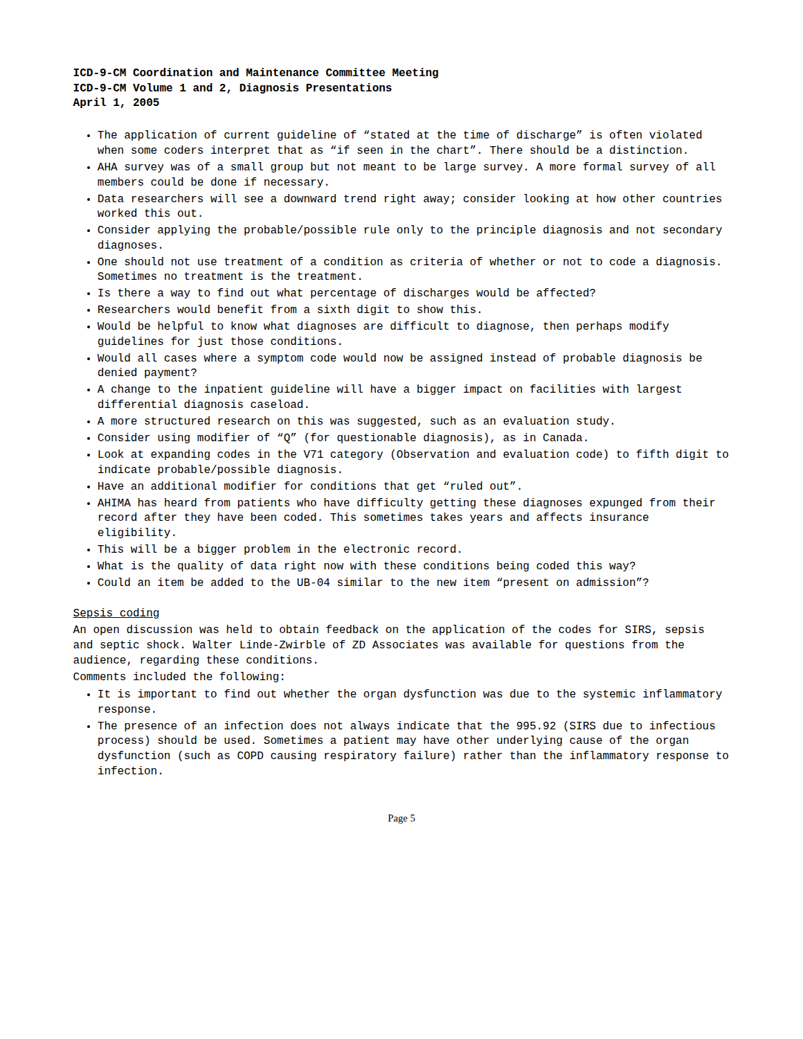ICD-9-CM Coordination and Maintenance Committee Meeting
ICD-9-CM Volume 1 and 2, Diagnosis Presentations
April 1, 2005
The application of current guideline of “stated at the time of discharge” is often violated when some coders interpret that as “if seen in the chart”. There should be a distinction.
AHA survey was of a small group but not meant to be large survey. A more formal survey of all members could be done if necessary.
Data researchers will see a downward trend right away; consider looking at how other countries worked this out.
Consider applying the probable/possible rule only to the principle diagnosis and not secondary diagnoses.
One should not use treatment of a condition as criteria of whether or not to code a diagnosis. Sometimes no treatment is the treatment.
Is there a way to find out what percentage of discharges would be affected?
Researchers would benefit from a sixth digit to show this.
Would be helpful to know what diagnoses are difficult to diagnose, then perhaps modify guidelines for just those conditions.
Would all cases where a symptom code would now be assigned instead of probable diagnosis be denied payment?
A change to the inpatient guideline will have a bigger impact on facilities with largest differential diagnosis caseload.
A more structured research on this was suggested, such as an evaluation study.
Consider using modifier of “Q” (for questionable diagnosis), as in Canada.
Look at expanding codes in the V71 category (Observation and evaluation code) to fifth digit to indicate probable/possible diagnosis.
Have an additional modifier for conditions that get “ruled out”.
AHIMA has heard from patients who have difficulty getting these diagnoses expunged from their record after they have been coded. This sometimes takes years and affects insurance eligibility.
This will be a bigger problem in the electronic record.
What is the quality of data right now with these conditions being coded this way?
Could an item be added to the UB-04 similar to the new item “present on admission”?
Sepsis coding
An open discussion was held to obtain feedback on the application of the codes for SIRS, sepsis and septic shock. Walter Linde-Zwirble of ZD Associates was available for questions from the audience, regarding these conditions.
Comments included the following:
It is important to find out whether the organ dysfunction was due to the systemic inflammatory response.
The presence of an infection does not always indicate that the 995.92 (SIRS due to infectious process) should be used. Sometimes a patient may have other underlying cause of the organ dysfunction (such as COPD causing respiratory failure) rather than the inflammatory response to infection.
Page 5